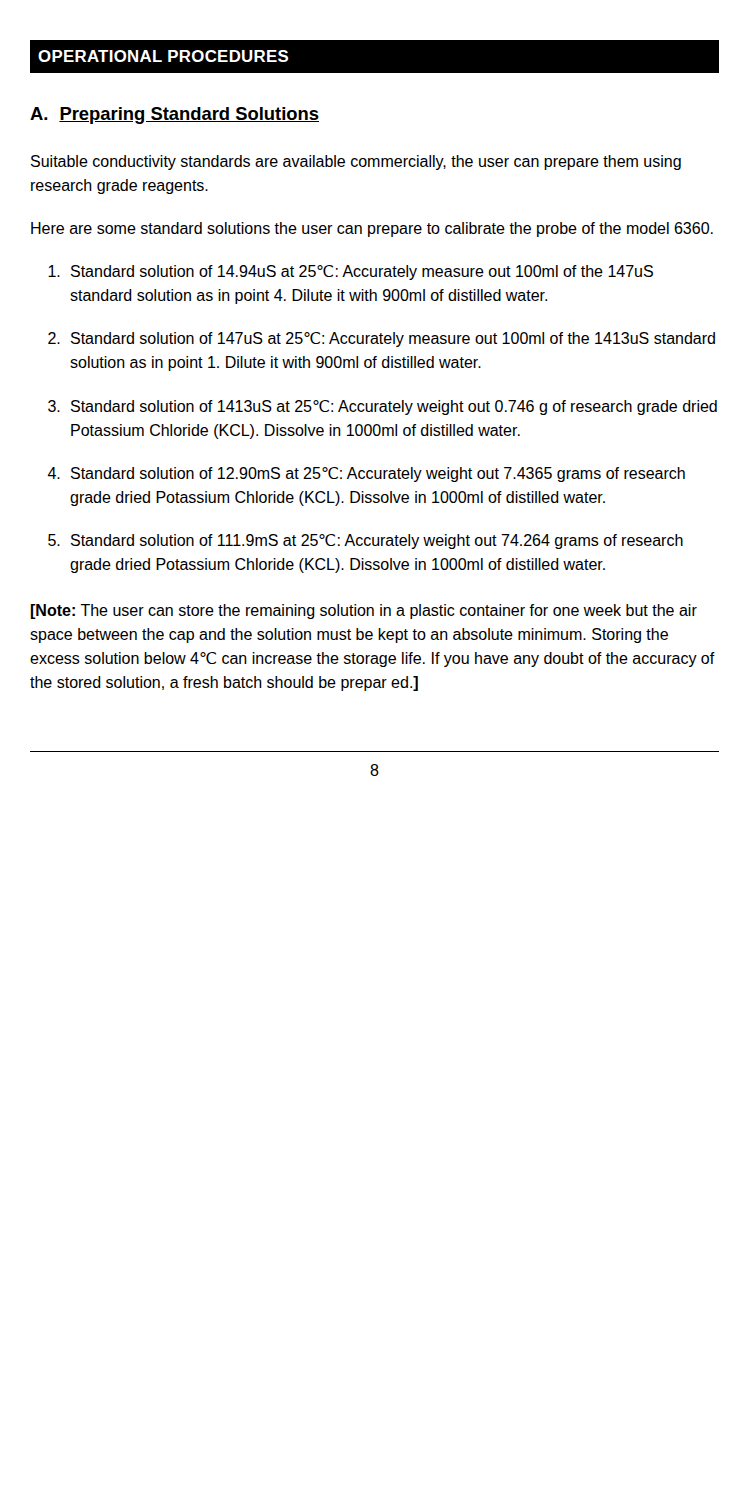OPERATIONAL PROCEDURES
A. Preparing Standard Solutions
Suitable conductivity standards are available commercially, the user can prepare them using research grade reagents.
Here are some standard solutions the user can prepare to calibrate the probe of the model 6360.
Standard solution of 14.94uS at 25℃: Accurately measure out 100ml of the 147uS standard solution as in point 4. Dilute it with 900ml of distilled water.
Standard solution of 147uS at 25℃: Accurately measure out 100ml of the 1413uS standard solution as in point 1. Dilute it with 900ml of distilled water.
Standard solution of 1413uS at 25℃: Accurately weight out 0.746 g of research grade dried Potassium Chloride (KCL). Dissolve in 1000ml of distilled water.
Standard solution of 12.90mS at 25℃: Accurately weight out 7.4365 grams of research grade dried Potassium Chloride (KCL). Dissolve in 1000ml of distilled water.
Standard solution of 111.9mS at 25℃: Accurately weight out 74.264 grams of research grade dried Potassium Chloride (KCL). Dissolve in 1000ml of distilled water.
[Note: The user can store the remaining solution in a plastic container for one week but the air space between the cap and the solution must be kept to an absolute minimum. Storing the excess solution below 4℃ can increase the storage life. If you have any doubt of the accuracy of the stored solution, a fresh batch should be prepar ed.]
8